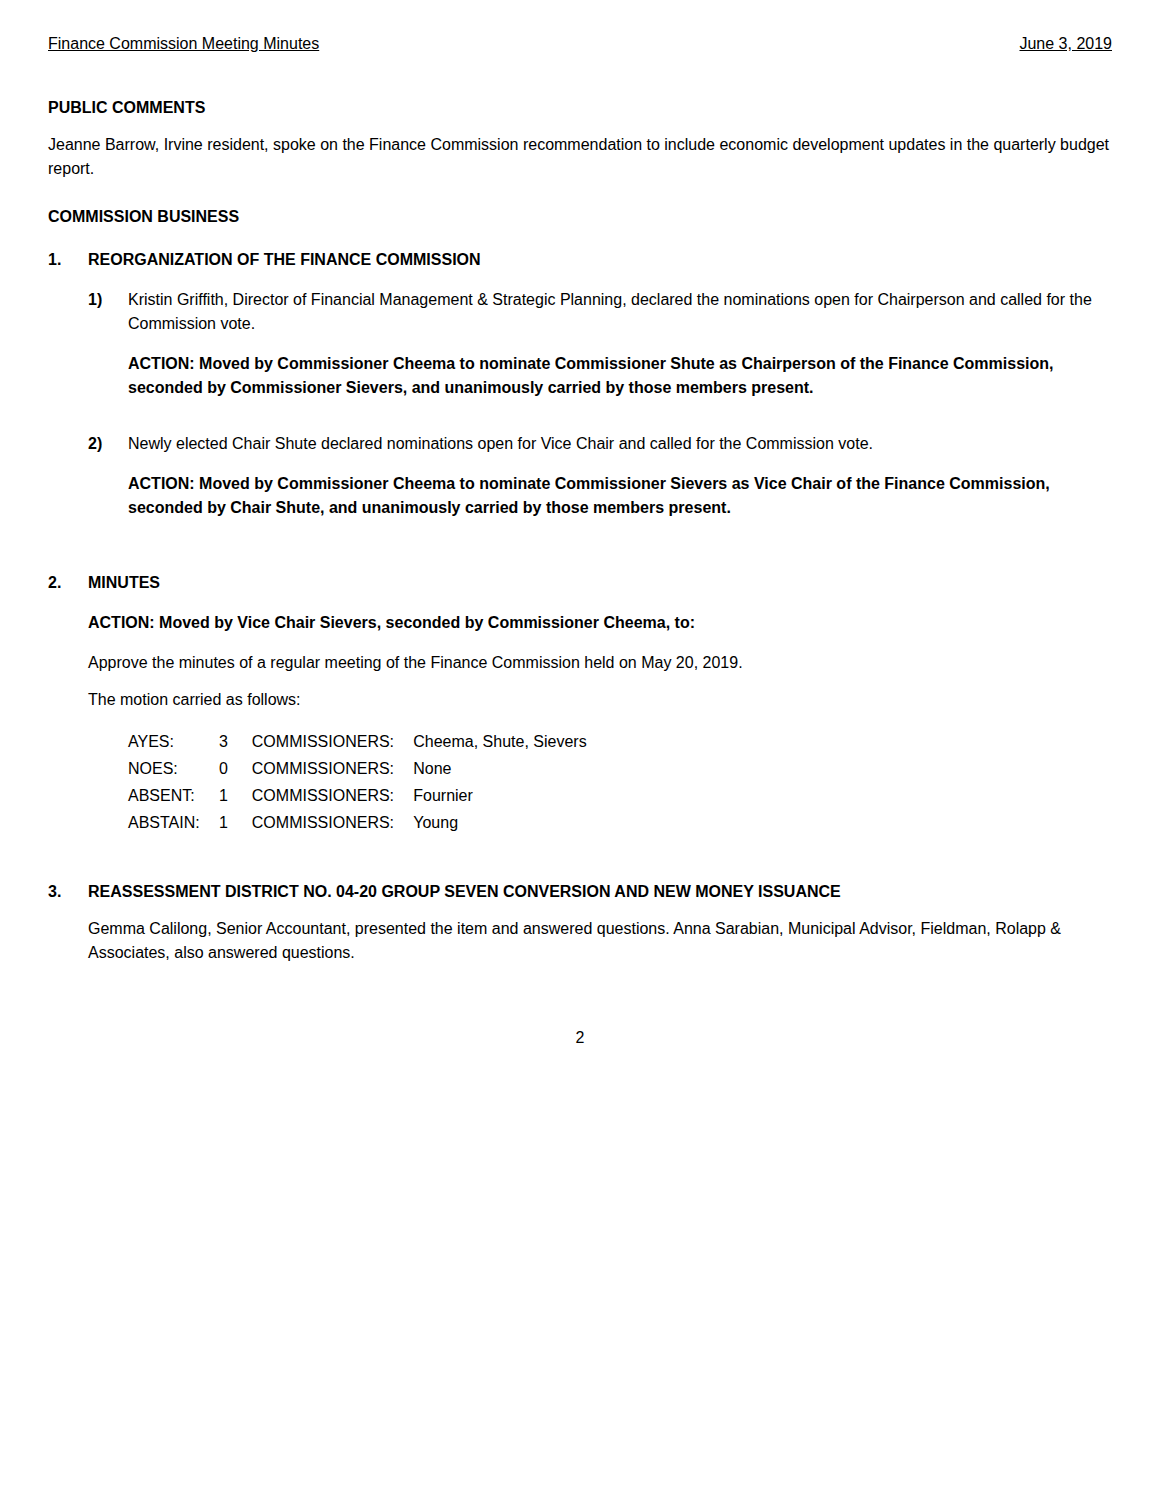Finance Commission Meeting Minutes June 3, 2019
PUBLIC COMMENTS
Jeanne Barrow, Irvine resident, spoke on the Finance Commission recommendation to include economic development updates in the quarterly budget report.
COMMISSION BUSINESS
1.
REORGANIZATION OF THE FINANCE COMMISSION
1)
Kristin Griffith, Director of Financial Management & Strategic Planning, declared the nominations open for Chairperson and called for the Commission vote.
ACTION: Moved by Commissioner Cheema to nominate Commissioner Shute as Chairperson of the Finance Commission, seconded by Commissioner Sievers, and unanimously carried by those members present.
2)
Newly elected Chair Shute declared nominations open for Vice Chair and called for the Commission vote.
ACTION: Moved by Commissioner Cheema to nominate Commissioner Sievers as Vice Chair of the Finance Commission, seconded by Chair Shute, and unanimously carried by those members present.
2.
MINUTES
ACTION: Moved by Vice Chair Sievers, seconded by Commissioner Cheema, to:
Approve the minutes of a regular meeting of the Finance Commission held on May 20, 2019.
The motion carried as follows:
| AYES: | 3 | COMMISSIONERS: | Cheema, Shute, Sievers |
| NOES: | 0 | COMMISSIONERS: | None |
| ABSENT: | 1 | COMMISSIONERS: | Fournier |
| ABSTAIN: | 1 | COMMISSIONERS: | Young |
3.
REASSESSMENT DISTRICT NO. 04-20 GROUP SEVEN CONVERSION AND NEW MONEY ISSUANCE
Gemma Calilong, Senior Accountant, presented the item and answered questions. Anna Sarabian, Municipal Advisor, Fieldman, Rolapp & Associates, also answered questions.
2